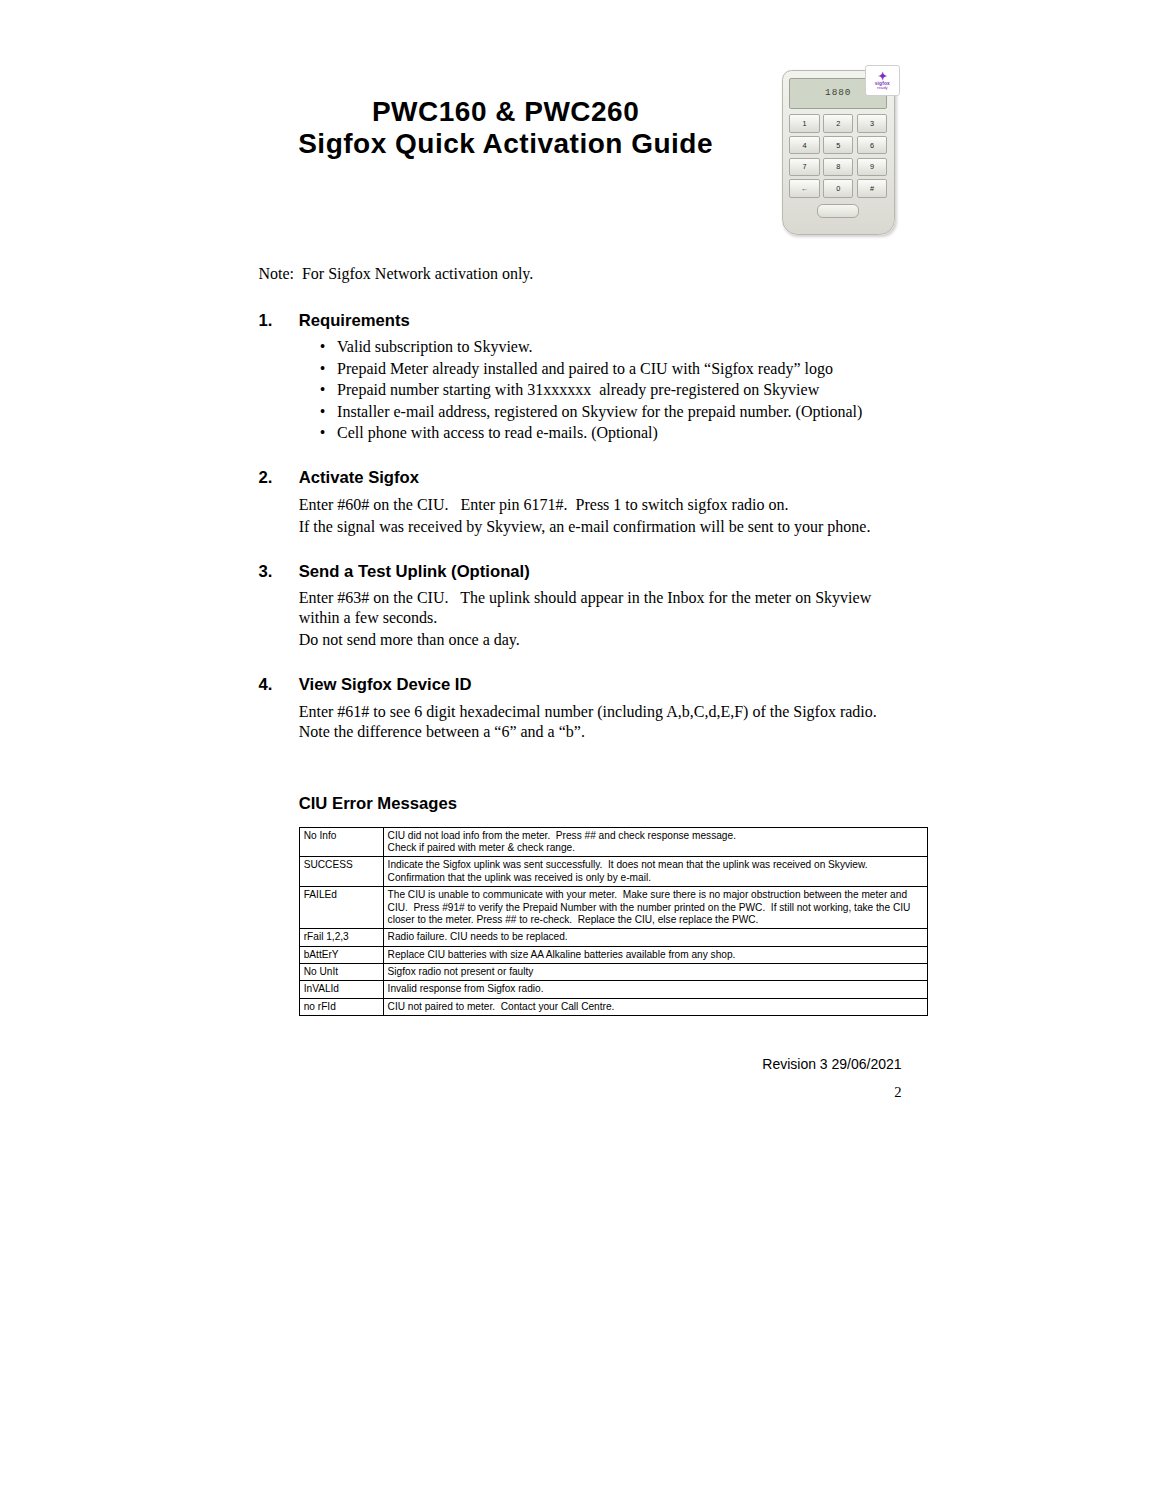PWC160 & PWC260 Sigfox Quick Activation Guide
✦ sigfox ready
1880
1
2
3
4
5
6
7
8
9
←
0
#
Note: For Sigfox Network activation only.
Requirements
Valid subscription to Skyview.
Prepaid Meter already installed and paired to a CIU with “Sigfox ready” logo
Prepaid number starting with 31xxxxxx already pre-registered on Skyview
Installer e-mail address, registered on Skyview for the prepaid number. (Optional)
Cell phone with access to read e-mails. (Optional)
Activate Sigfox
Enter #60# on the CIU. Enter pin 6171#. Press 1 to switch sigfox radio on.
If the signal was received by Skyview, an e-mail confirmation will be sent to your phone.
Send a Test Uplink (Optional)
Enter #63# on the CIU. The uplink should appear in the Inbox for the meter on Skyview within a few seconds.
Do not send more than once a day.
View Sigfox Device ID
Enter #61# to see 6 digit hexadecimal number (including A,b,C,d,E,F) of the Sigfox radio. Note the difference between a “6” and a “b”.
CIU Error Messages
| No Info | CIU did not load info from the meter. Press ## and check response message. Check if paired with meter & check range. |
| SUCCESS | Indicate the Sigfox uplink was sent successfully. It does not mean that the uplink was received on Skyview. Confirmation that the uplink was received is only by e-mail. |
| FAILEd | The CIU is unable to communicate with your meter. Make sure there is no major obstruction between the meter and CIU. Press #91# to verify the Prepaid Number with the number printed on the PWC. If still not working, take the CIU closer to the meter. Press ## to re-check. Replace the CIU, else replace the PWC. |
| rFail 1,2,3 | Radio failure. CIU needs to be replaced. |
| bAttErY | Replace CIU batteries with size AA Alkaline batteries available from any shop. |
| No UnIt | Sigfox radio not present or faulty |
| InVALId | Invalid response from Sigfox radio. |
| no rFId | CIU not paired to meter. Contact your Call Centre. |
Revision 3 29/06/2021
2